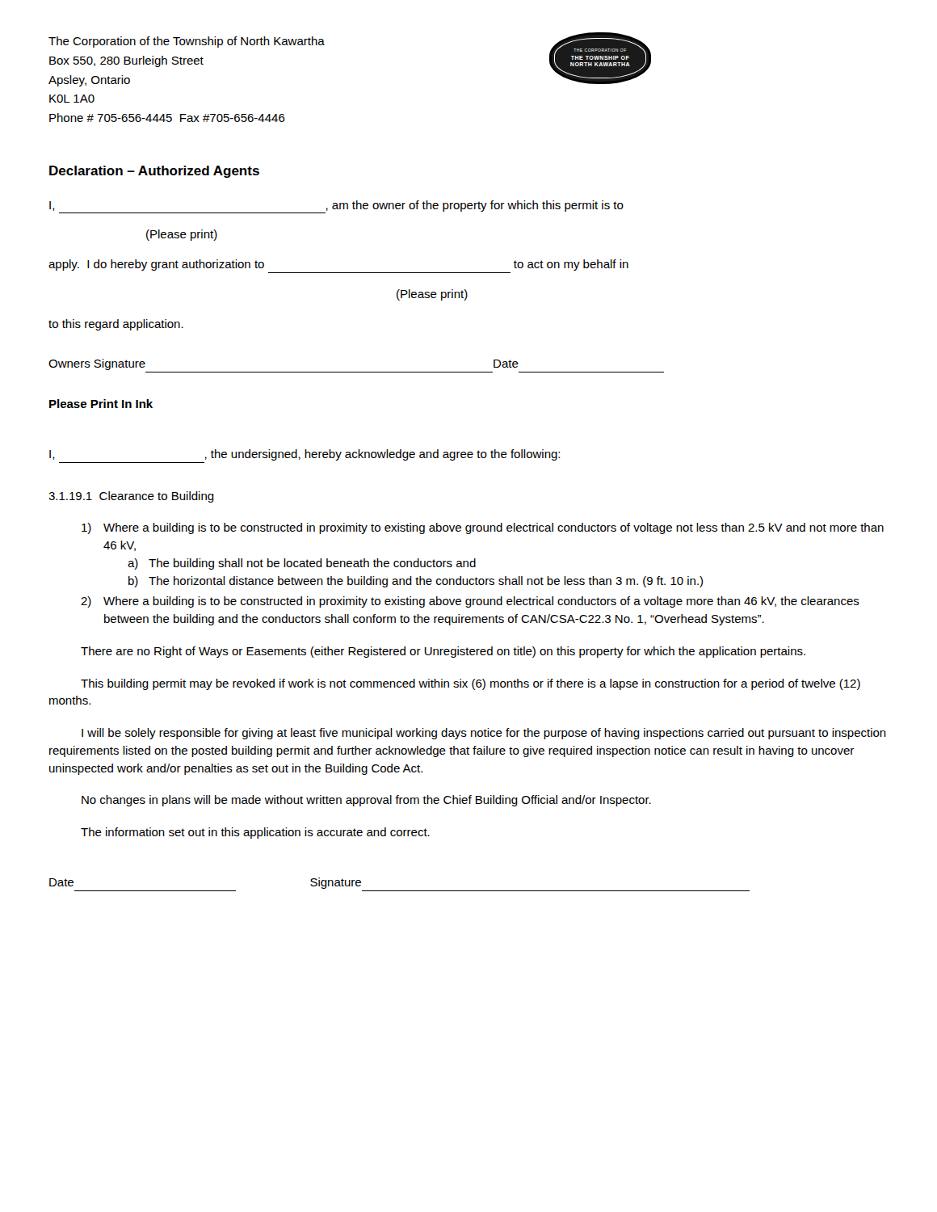The Corporation of the Township of North Kawartha
Box 550, 280 Burleigh Street
Apsley, Ontario
K0L 1A0
Phone # 705-656-4445 Fax #705-656-4446
THE CORPORATION OF
THE TOWNSHIP OF
NORTH KAWARTHA
Declaration – Authorized Agents
I, , am the owner of the property for which this permit is to
(Please print)
apply. I do hereby grant authorization to to act on my behalf in
(Please print)
to this regard application.
Owners Signature Date
Please Print In Ink
I, , the undersigned, hereby acknowledge and agree to the following:
3.1.19.1 Clearance to Building
1) Where a building is to be constructed in proximity to existing above ground electrical conductors of voltage not less than 2.5 kV and not more than 46 kV,
a) The building shall not be located beneath the conductors and
b) The horizontal distance between the building and the conductors shall not be less than 3 m. (9 ft. 10 in.)
2) Where a building is to be constructed in proximity to existing above ground electrical conductors of a voltage more than 46 kV, the clearances between the building and the conductors shall conform to the requirements of CAN/CSA-C22.3 No. 1, “Overhead Systems”.
There are no Right of Ways or Easements (either Registered or Unregistered on title) on this property for which the application pertains.
This building permit may be revoked if work is not commenced within six (6) months or if there is a lapse in construction for a period of twelve (12) months.
I will be solely responsible for giving at least five municipal working days notice for the purpose of having inspections carried out pursuant to inspection requirements listed on the posted building permit and further acknowledge that failure to give required inspection notice can result in having to uncover uninspected work and/or penalties as set out in the Building Code Act.
No changes in plans will be made without written approval from the Chief Building Official and/or Inspector.
The information set out in this application is accurate and correct.
Date Signature